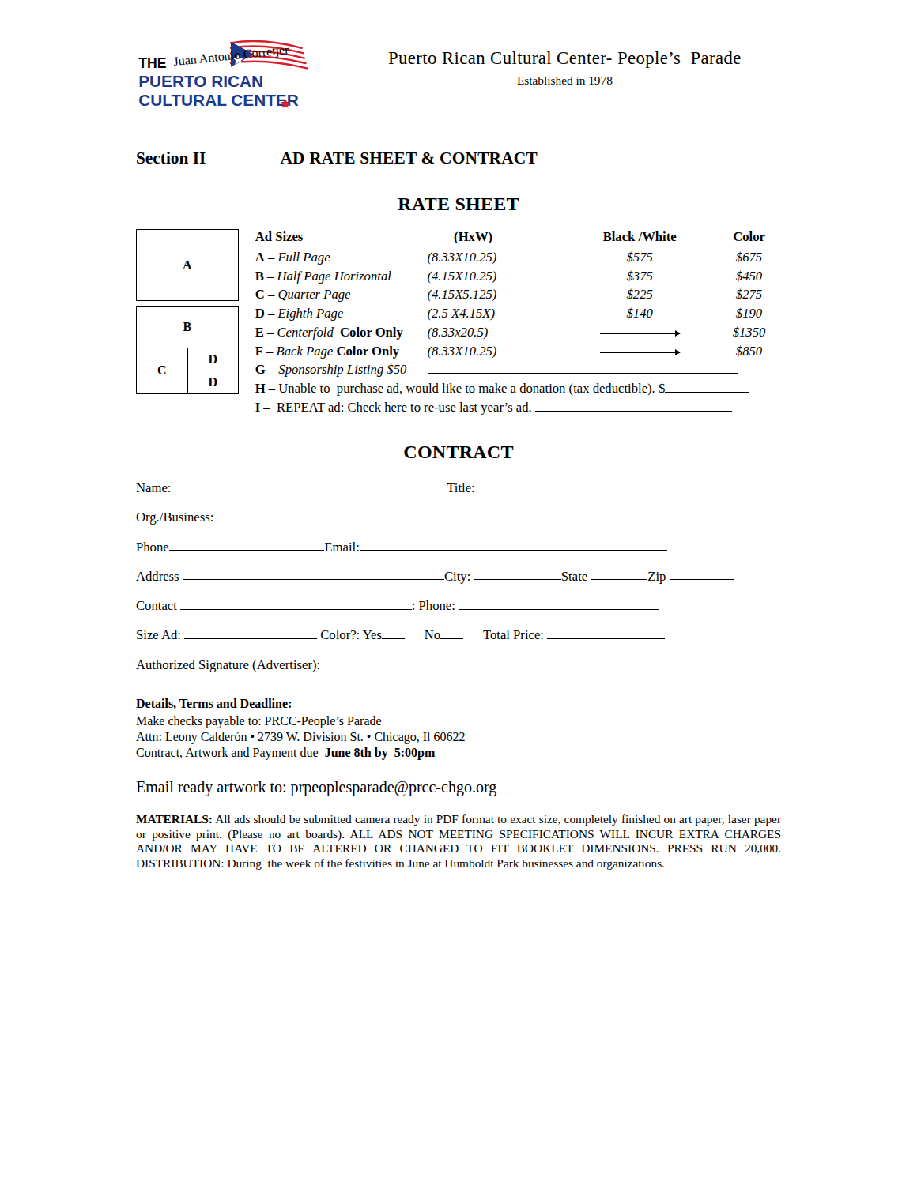THE Juan Antonio Corretjer PUERTO RICAN CULTURAL CENTER
Puerto Rican Cultural Center- People’s Parade
Established in 1978
Section II
AD RATE SHEET & CONTRACT
RATE SHEET
A
B
C
D
D
| Ad Sizes | (HxW) | Black /White | Color |
| --- | --- | --- | --- |
| A – Full Page | (8.33X10.25) | $575 | $675 |
| B – Half Page Horizontal | (4.15X10.25) | $375 | $450 |
| C – Quarter Page | (4.15X5.125) | $225 | $275 |
| D – Eighth Page | (2.5 X4.15X) | $140 | $190 |
| E – Centerfold Color Only | (8.33x20.5) | | $1350 |
| F – Back Page Color Only | (8.33X10.25) | | $850 |
| G – Sponsorship Listing $50 | |
| H – Unable to purchase ad, would like to make a donation (tax deductible). $ |
| I – REPEAT ad: Check here to re-use last year’s ad. |
CONTRACT
Name: Title:
Org./Business:
Phone Email:
Address City: State Zip
Contact : Phone:
Size Ad: Color?: Yes No Total Price:
Authorized Signature (Advertiser):
Details, Terms and Deadline:
Make checks payable to: PRCC-People’s Parade
Attn: Leony Calderón • 2739 W. Division St. • Chicago, Il 60622
Contract, Artwork and Payment due June 8th by 5:00pm
Email ready artwork to: prpeoplesparade@prcc-chgo.org
MATERIALS: All ads should be submitted camera ready in PDF format to exact size, completely finished on art paper, laser paper or positive print. (Please no art boards). ALL ADS NOT MEETING SPECIFICATIONS WILL INCUR EXTRA CHARGES AND/OR MAY HAVE TO BE ALTERED OR CHANGED TO FIT BOOKLET DIMENSIONS. PRESS RUN 20,000. DISTRIBUTION: During the week of the festivities in June at Humboldt Park businesses and organizations.